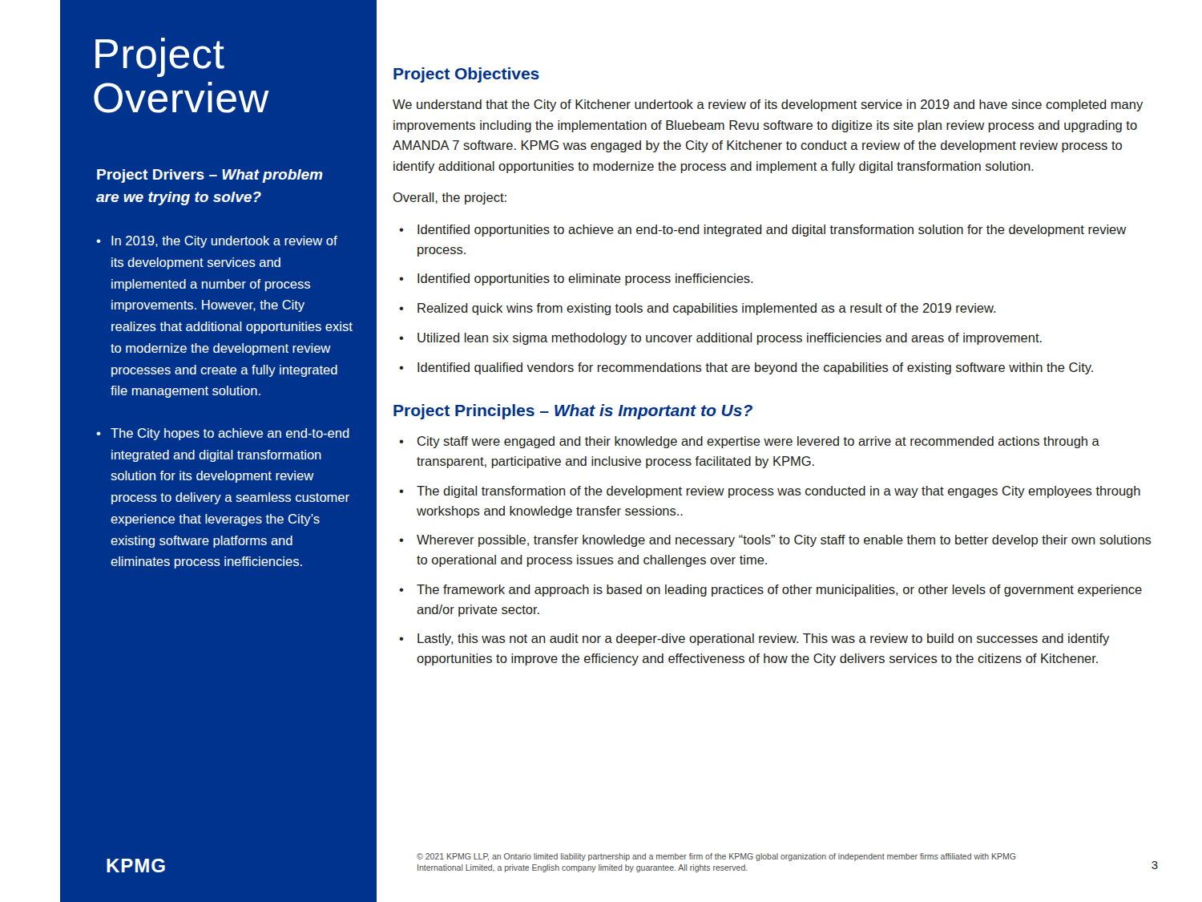Project
Overview
Project Drivers – What problem are we trying to solve?
In 2019, the City undertook a review of its development services and implemented a number of process improvements. However, the City realizes that additional opportunities exist to modernize the development review processes and create a fully integrated file management solution.
The City hopes to achieve an end-to-end integrated and digital transformation solution for its development review process to delivery a seamless customer experience that leverages the City’s existing software platforms and eliminates process inefficiencies.
Project Objectives
We understand that the City of Kitchener undertook a review of its development service in 2019 and have since completed many improvements including the implementation of Bluebeam Revu software to digitize its site plan review process and upgrading to AMANDA 7 software. KPMG was engaged by the City of Kitchener to conduct a review of the development review process to identify additional opportunities to modernize the process and implement a fully digital transformation solution.
Overall, the project:
Identified opportunities to achieve an end-to-end integrated and digital transformation solution for the development review process.
Identified opportunities to eliminate process inefficiencies.
Realized quick wins from existing tools and capabilities implemented as a result of the 2019 review.
Utilized lean six sigma methodology to uncover additional process inefficiencies and areas of improvement.
Identified qualified vendors for recommendations that are beyond the capabilities of existing software within the City.
Project Principles – What is Important to Us?
City staff were engaged and their knowledge and expertise were levered to arrive at recommended actions through a transparent, participative and inclusive process facilitated by KPMG.
The digital transformation of the development review process was conducted in a way that engages City employees through workshops and knowledge transfer sessions..
Wherever possible, transfer knowledge and necessary “tools” to City staff to enable them to better develop their own solutions to operational and process issues and challenges over time.
The framework and approach is based on leading practices of other municipalities, or other levels of government experience and/or private sector.
Lastly, this was not an audit nor a deeper-dive operational review. This was a review to build on successes and identify opportunities to improve the efficiency and effectiveness of how the City delivers services to the citizens of Kitchener.
KPMG
© 2021 KPMG LLP, an Ontario limited liability partnership and a member firm of the KPMG global organization of independent member firms affiliated with KPMG International Limited, a private English company limited by guarantee. All rights reserved.
3